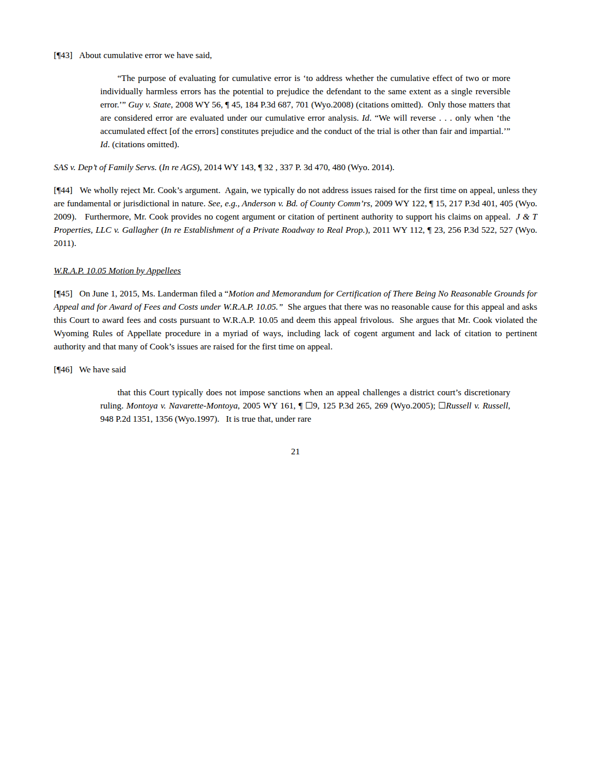[¶43] About cumulative error we have said,
“The purpose of evaluating for cumulative error is ‘to address whether the cumulative effect of two or more individually harmless errors has the potential to prejudice the defendant to the same extent as a single reversible error.’” Guy v. State, 2008 WY 56, ¶ 45, 184 P.3d 687, 701 (Wyo.2008) (citations omitted). Only those matters that are considered error are evaluated under our cumulative error analysis. Id. “We will reverse . . . only when ‘the accumulated effect [of the errors] constitutes prejudice and the conduct of the trial is other than fair and impartial.’” Id. (citations omitted).
SAS v. Dep’t of Family Servs. (In re AGS), 2014 WY 143, ¶ 32 , 337 P. 3d 470, 480 (Wyo. 2014).
[¶44] We wholly reject Mr. Cook’s argument. Again, we typically do not address issues raised for the first time on appeal, unless they are fundamental or jurisdictional in nature. See, e.g., Anderson v. Bd. of County Comm’rs, 2009 WY 122, ¶ 15, 217 P.3d 401, 405 (Wyo. 2009). Furthermore, Mr. Cook provides no cogent argument or citation of pertinent authority to support his claims on appeal. J & T Properties, LLC v. Gallagher (In re Establishment of a Private Roadway to Real Prop.), 2011 WY 112, ¶ 23, 256 P.3d 522, 527 (Wyo. 2011).
W.R.A.P. 10.05 Motion by Appellees
[¶45] On June 1, 2015, Ms. Landerman filed a “Motion and Memorandum for Certification of There Being No Reasonable Grounds for Appeal and for Award of Fees and Costs under W.R.A.P. 10.05.” She argues that there was no reasonable cause for this appeal and asks this Court to award fees and costs pursuant to W.R.A.P. 10.05 and deem this appeal frivolous. She argues that Mr. Cook violated the Wyoming Rules of Appellate procedure in a myriad of ways, including lack of cogent argument and lack of citation to pertinent authority and that many of Cook’s issues are raised for the first time on appeal.
[¶46] We have said
that this Court typically does not impose sanctions when an appeal challenges a district court’s discretionary ruling. Montoya v. Navarette-Montoya, 2005 WY 161, ¶ ☐9, 125 P.3d 265, 269 (Wyo.2005); ☐Russell v. Russell, 948 P.2d 1351, 1356 (Wyo.1997). It is true that, under rare
21